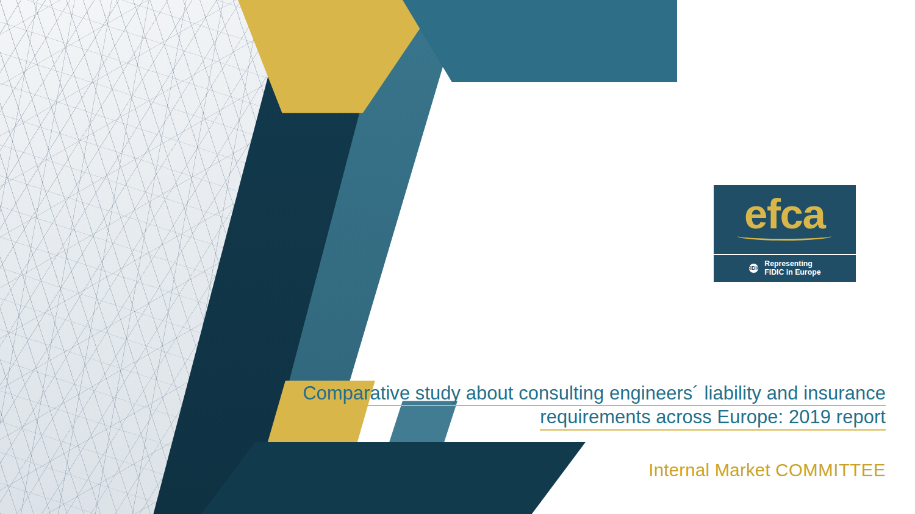efca
FIDIC Representing
FIDIC in Europe
Comparative study about consulting engineers´ liability and insurance requirements across Europe: 2019 report
Internal Market COMMITTEE